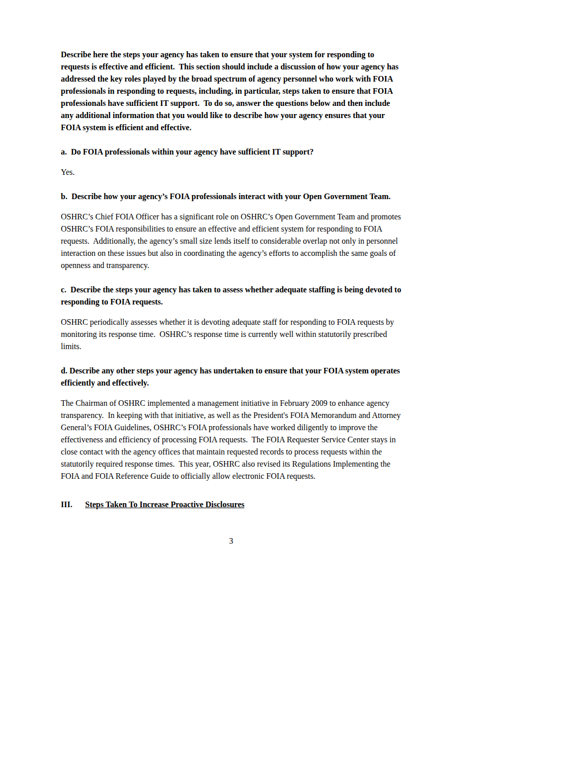Describe here the steps your agency has taken to ensure that your system for responding to requests is effective and efficient. This section should include a discussion of how your agency has addressed the key roles played by the broad spectrum of agency personnel who work with FOIA professionals in responding to requests, including, in particular, steps taken to ensure that FOIA professionals have sufficient IT support. To do so, answer the questions below and then include any additional information that you would like to describe how your agency ensures that your FOIA system is efficient and effective.
a. Do FOIA professionals within your agency have sufficient IT support?
Yes.
b. Describe how your agency’s FOIA professionals interact with your Open Government Team.
OSHRC’s Chief FOIA Officer has a significant role on OSHRC’s Open Government Team and promotes OSHRC’s FOIA responsibilities to ensure an effective and efficient system for responding to FOIA requests. Additionally, the agency’s small size lends itself to considerable overlap not only in personnel interaction on these issues but also in coordinating the agency’s efforts to accomplish the same goals of openness and transparency.
c. Describe the steps your agency has taken to assess whether adequate staffing is being devoted to responding to FOIA requests.
OSHRC periodically assesses whether it is devoting adequate staff for responding to FOIA requests by monitoring its response time. OSHRC’s response time is currently well within statutorily prescribed limits.
d. Describe any other steps your agency has undertaken to ensure that your FOIA system operates efficiently and effectively.
The Chairman of OSHRC implemented a management initiative in February 2009 to enhance agency transparency. In keeping with that initiative, as well as the President's FOIA Memorandum and Attorney General’s FOIA Guidelines, OSHRC’s FOIA professionals have worked diligently to improve the effectiveness and efficiency of processing FOIA requests. The FOIA Requester Service Center stays in close contact with the agency offices that maintain requested records to process requests within the statutorily required response times. This year, OSHRC also revised its Regulations Implementing the FOIA and FOIA Reference Guide to officially allow electronic FOIA requests.
III. Steps Taken To Increase Proactive Disclosures
3